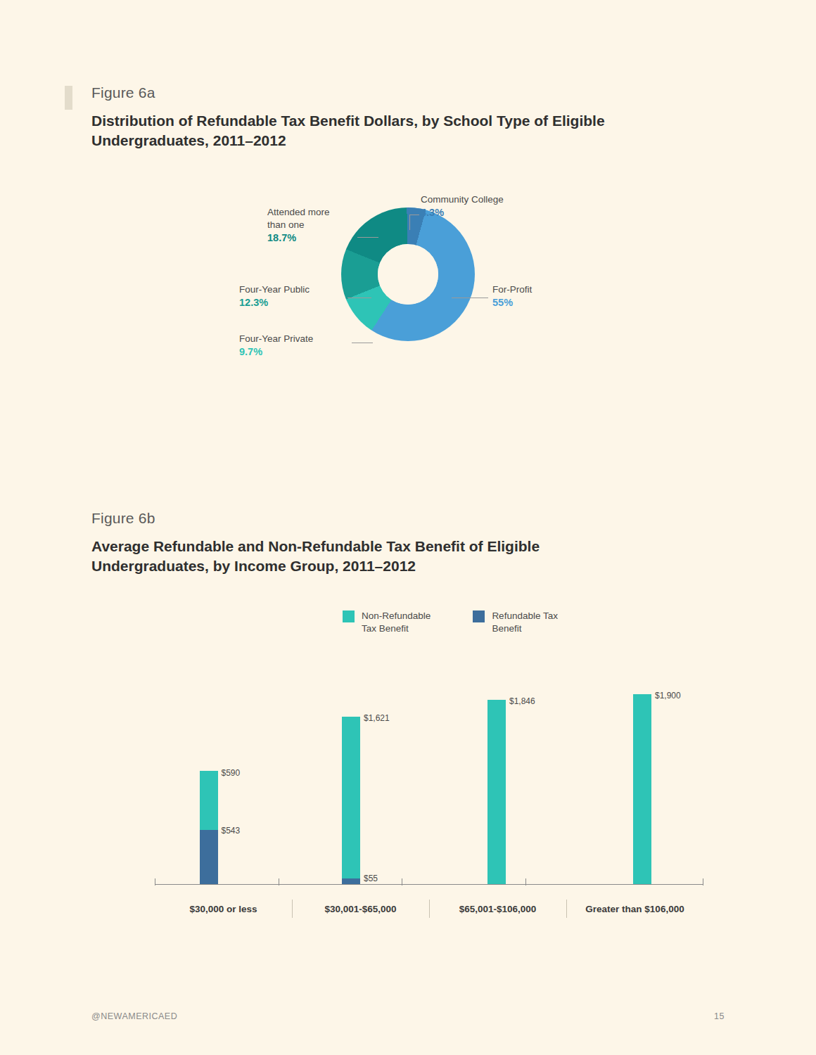Figure 6a
Distribution of Refundable Tax Benefit Dollars, by School Type of Eligible Undergraduates, 2011–2012
Community College4.3%
Attended more
than one18.7%
Four-Year Public12.3%
Four-Year Private9.7%
For-Profit55%
Figure 6b
Average Refundable and Non-Refundable Tax Benefit of Eligible Undergraduates, by Income Group, 2011–2012
Non-Refundable
Tax Benefit
Refundable Tax
Benefit
$590
$543
$1,621
$55
$1,846
$1,900
$30,000 or less
$30,001-$65,000
$65,001-$106,000
Greater than $106,000
@NEWAMERICAED 15